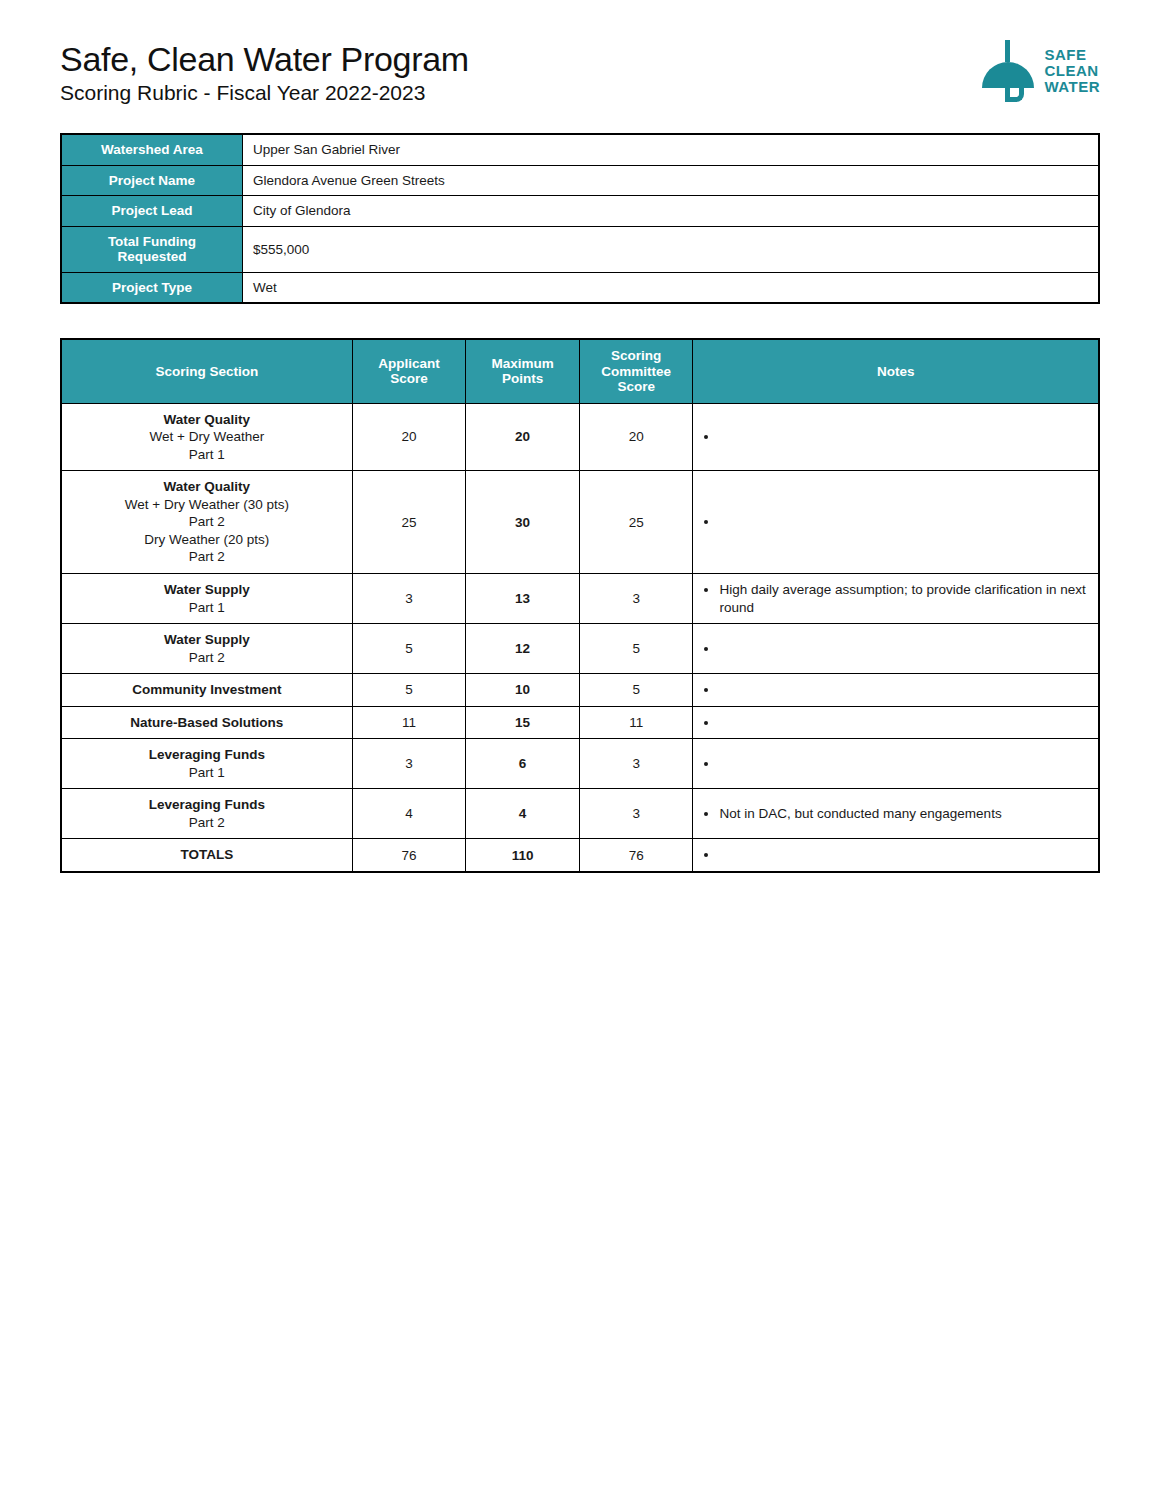Safe, Clean Water Program
Scoring Rubric - Fiscal Year 2022-2023
SAFE
CLEAN
WATER
| Watershed Area | Upper San Gabriel River |
| Project Name | Glendora Avenue Green Streets |
| Project Lead | City of Glendora |
| Total Funding Requested | $555,000 |
| Project Type | Wet |
| Scoring Section | Applicant Score | Maximum Points | Scoring Committee Score | Notes |
| --- | --- | --- | --- | --- |
| Water Quality Wet + Dry Weather Part 1 | 20 | 20 | 20 | |
| Water Quality Wet + Dry Weather (30 pts) Part 2 Dry Weather (20 pts) Part 2 | 25 | 30 | 25 | |
| Water Supply Part 1 | 3 | 13 | 3 | High daily average assumption; to provide clarification in next round |
| Water Supply Part 2 | 5 | 12 | 5 | |
| Community Investment | 5 | 10 | 5 | |
| Nature-Based Solutions | 11 | 15 | 11 | |
| Leveraging Funds Part 1 | 3 | 6 | 3 | |
| Leveraging Funds Part 2 | 4 | 4 | 3 | Not in DAC, but conducted many engagements |
| TOTALS | 76 | 110 | 76 | |